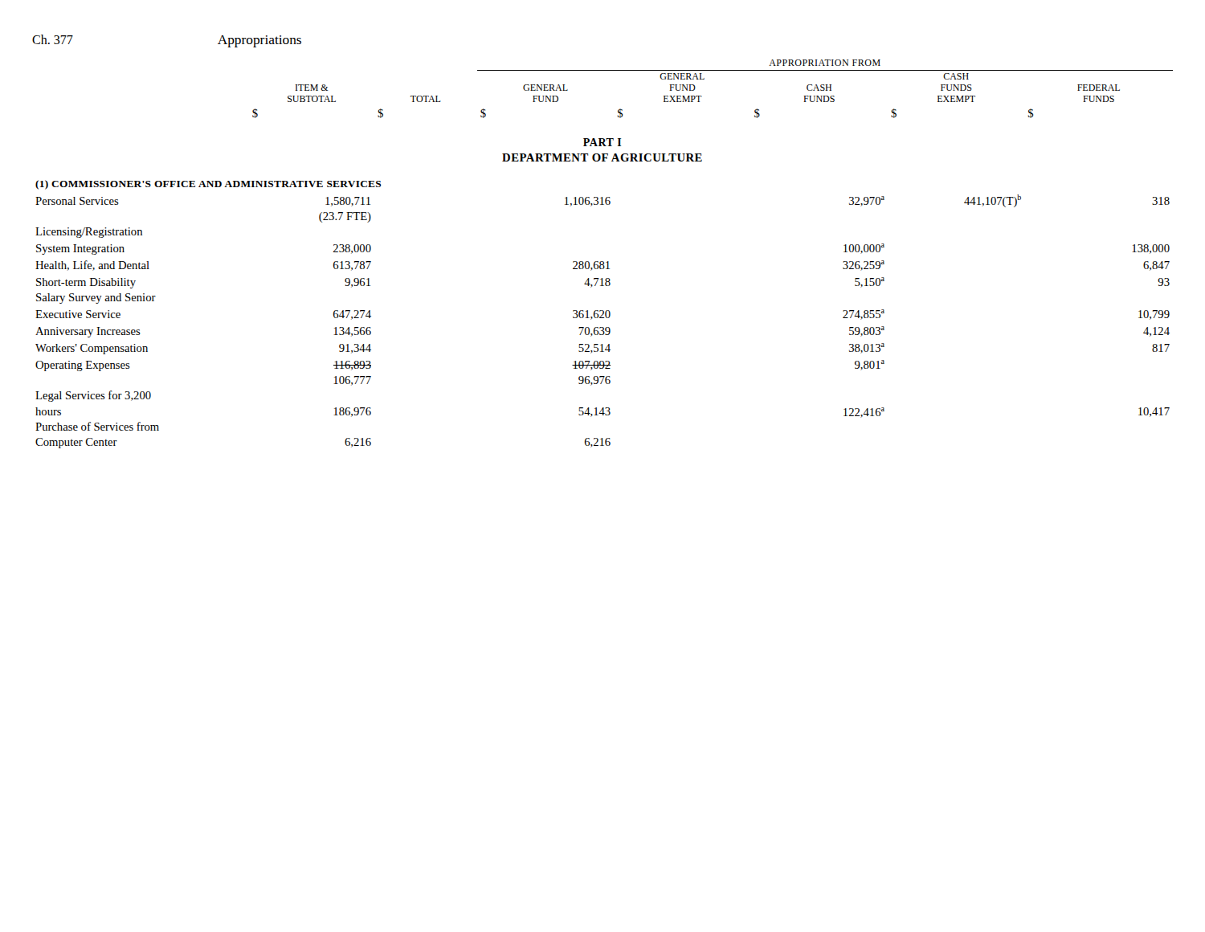Ch. 377 Appropriations
| | | | APPROPRIATION FROM |
| | ITEM & SUBTOTAL | TOTAL | GENERAL FUND | GENERAL FUND EXEMPT | CASH FUNDS | CASH FUNDS EXEMPT | FEDERAL FUNDS |
| | $ | $ | $ | $ | $ | $ | $ |
| PART I |
| DEPARTMENT OF AGRICULTURE |
| (1) COMMISSIONER'S OFFICE AND ADMINISTRATIVE SERVICES |
| Personal Services | 1,580,711 | | 1,106,316 | | 32,970 a | 441,107(T) b | 318 |
| | (23.7 FTE) | | | | | | |
| Licensing/Registration | | | | | | | |
| System Integration | 238,000 | | | | 100,000 a | | 138,000 |
| Health, Life, and Dental | 613,787 | | 280,681 | | 326,259 a | | 6,847 |
| Short-term Disability | 9,961 | | 4,718 | | 5,150 a | | 93 |
| Salary Survey and Senior | | | | | | | |
| Executive Service | 647,274 | | 361,620 | | 274,855 a | | 10,799 |
| Anniversary Increases | 134,566 | | 70,639 | | 59,803 a | | 4,124 |
| Workers' Compensation | 91,344 | | 52,514 | | 38,013 a | | 817 |
| Operating Expenses | 116,893 | | 107,092 | | 9,801 a | | |
| | 106,777 | | 96,976 | | | | |
| Legal Services for 3,200 | | | | | | | |
| hours | 186,976 | | 54,143 | | 122,416 a | | 10,417 |
| Purchase of Services from | | | | | | | |
| Computer Center | 6,216 | | 6,216 | | | | |